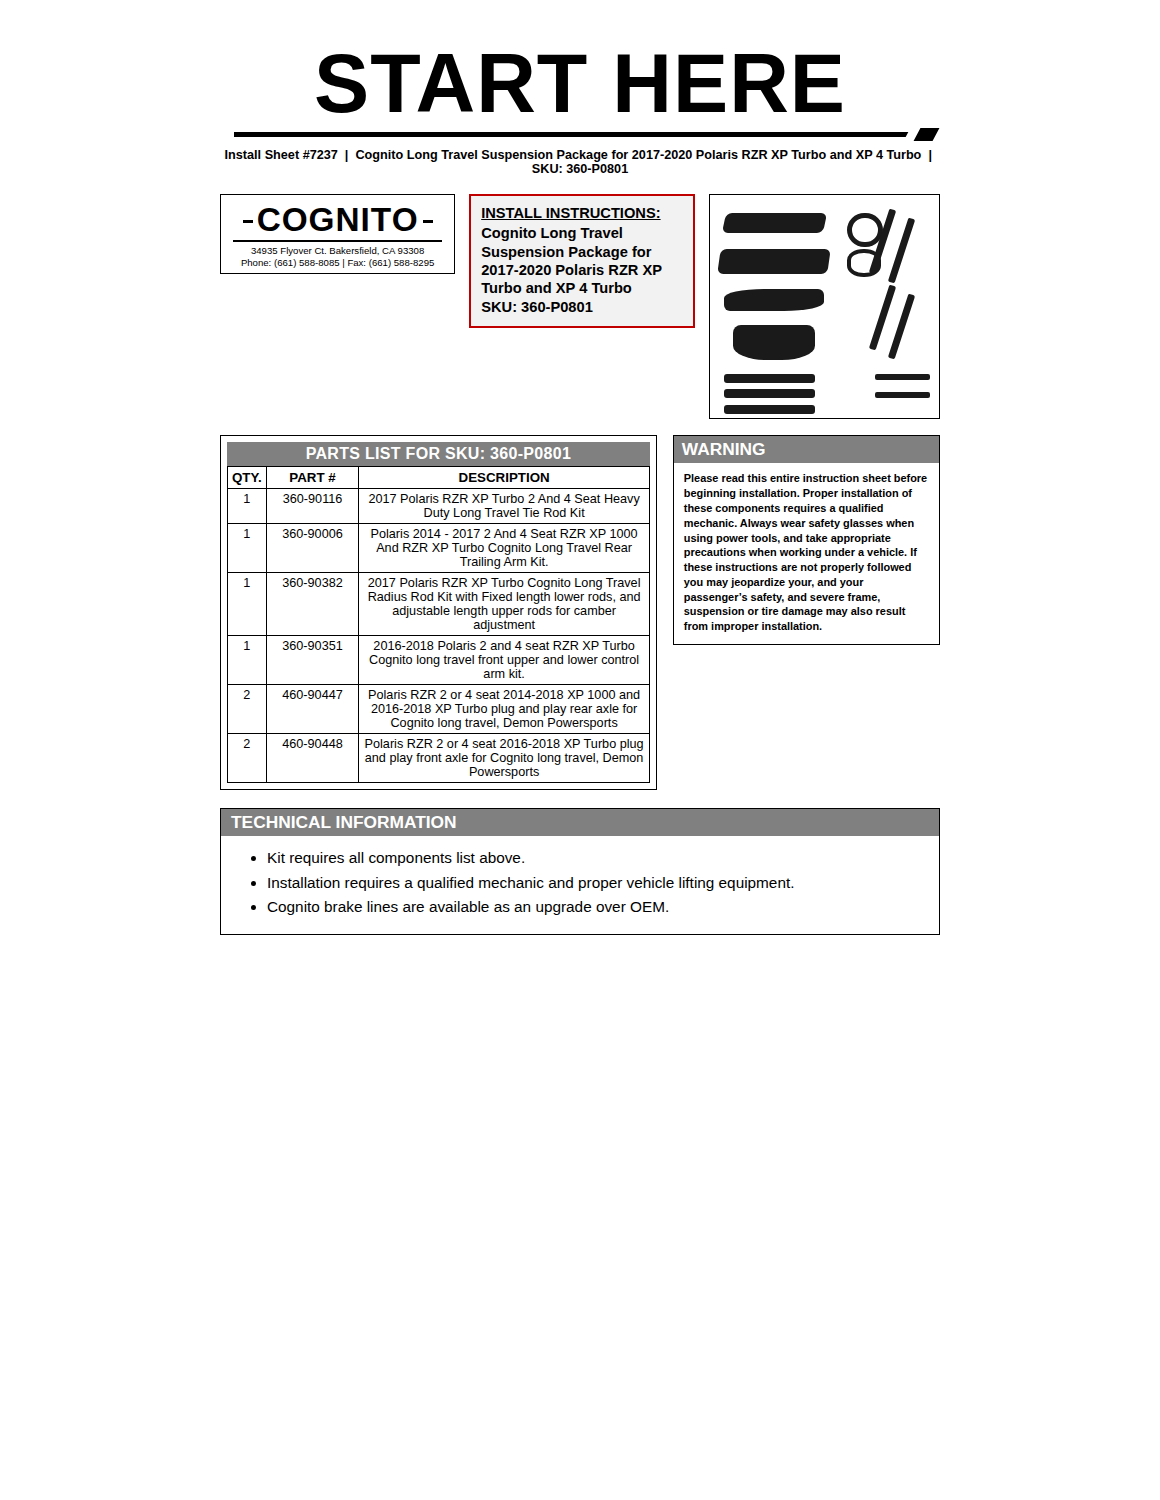START HERE
Install Sheet #7237 | Cognito Long Travel Suspension Package for 2017-2020 Polaris RZR XP Turbo and XP 4 Turbo | SKU: 360-P0801
COGNITO
34935 Flyover Ct. Bakersfield, CA 93308
Phone: (661) 588-8085 | Fax: (661) 588-8295
INSTALL INSTRUCTIONS: Cognito Long Travel Suspension Package for 2017-2020 Polaris RZR XP Turbo and XP 4 Turbo
SKU: 360-P0801
PARTS LIST FOR SKU: 360-P0801
| QTY. | PART # | DESCRIPTION |
| --- | --- | --- |
| 1 | 360-90116 | 2017 Polaris RZR XP Turbo 2 And 4 Seat Heavy Duty Long Travel Tie Rod Kit |
| 1 | 360-90006 | Polaris 2014 - 2017 2 And 4 Seat RZR XP 1000 And RZR XP Turbo Cognito Long Travel Rear Trailing Arm Kit. |
| 1 | 360-90382 | 2017 Polaris RZR XP Turbo Cognito Long Travel Radius Rod Kit with Fixed length lower rods, and adjustable length upper rods for camber adjustment |
| 1 | 360-90351 | 2016-2018 Polaris 2 and 4 seat RZR XP Turbo Cognito long travel front upper and lower control arm kit. |
| 2 | 460-90447 | Polaris RZR 2 or 4 seat 2014-2018 XP 1000 and 2016-2018 XP Turbo plug and play rear axle for Cognito long travel, Demon Powersports |
| 2 | 460-90448 | Polaris RZR 2 or 4 seat 2016-2018 XP Turbo plug and play front axle for Cognito long travel, Demon Powersports |
WARNING
Please read this entire instruction sheet before beginning installation. Proper installation of these components requires a qualified mechanic. Always wear safety glasses when using power tools, and take appropriate precautions when working under a vehicle. If these instructions are not properly followed you may jeopardize your, and your passenger’s safety, and severe frame, suspension or tire damage may also result from improper installation.
TECHNICAL INFORMATION
Kit requires all components list above.
Installation requires a qualified mechanic and proper vehicle lifting equipment.
Cognito brake lines are available as an upgrade over OEM.